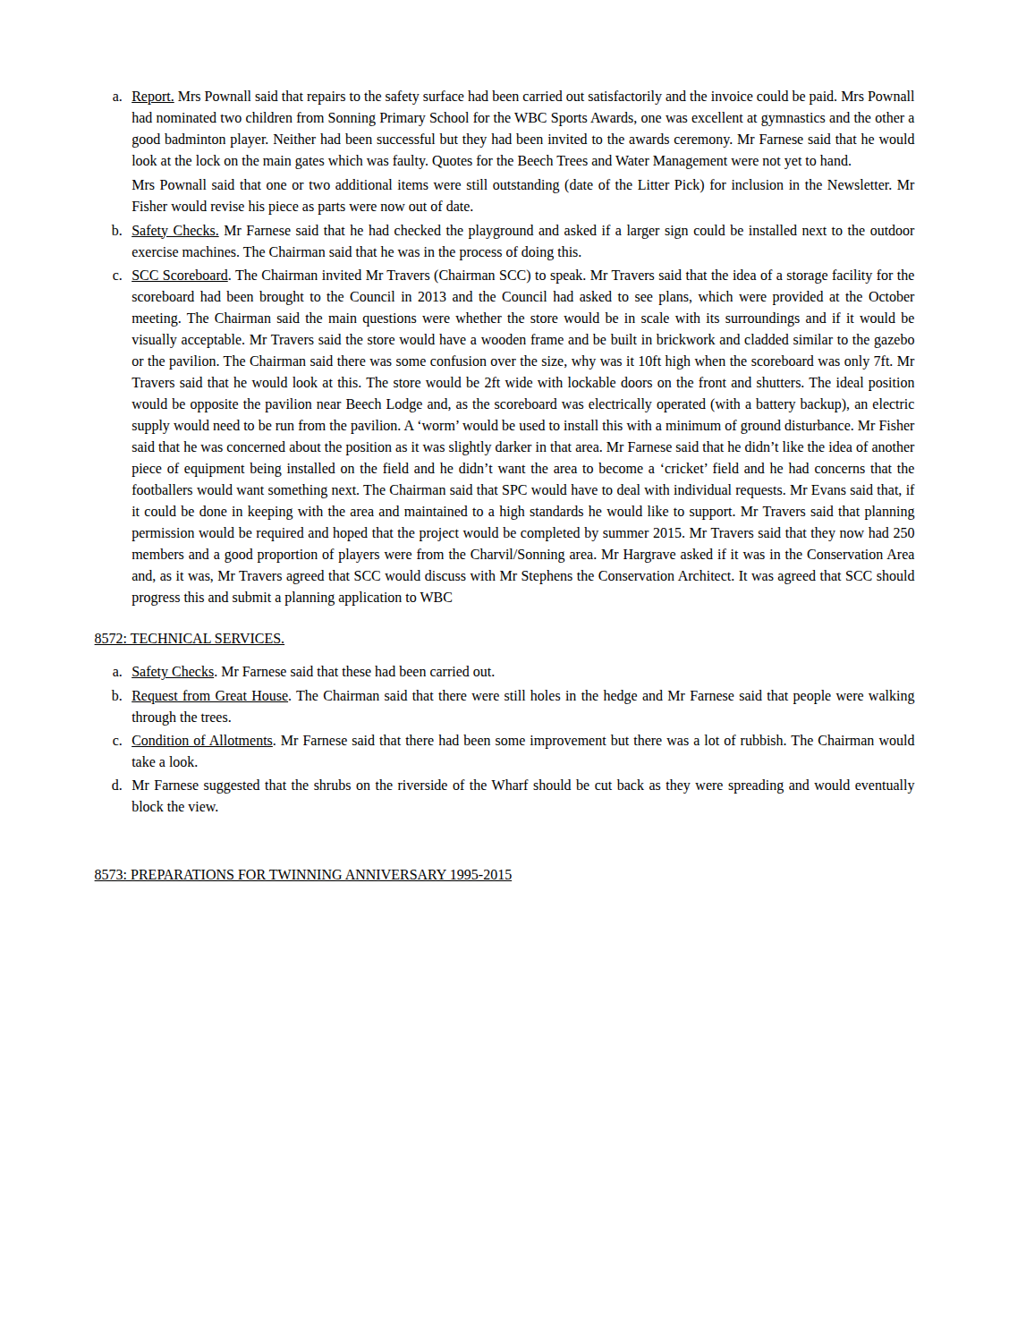Report. Mrs Pownall said that repairs to the safety surface had been carried out satisfactorily and the invoice could be paid. Mrs Pownall had nominated two children from Sonning Primary School for the WBC Sports Awards, one was excellent at gymnastics and the other a good badminton player. Neither had been successful but they had been invited to the awards ceremony. Mr Farnese said that he would look at the lock on the main gates which was faulty. Quotes for the Beech Trees and Water Management were not yet to hand.
Mrs Pownall said that one or two additional items were still outstanding (date of the Litter Pick) for inclusion in the Newsletter. Mr Fisher would revise his piece as parts were now out of date.
Safety Checks. Mr Farnese said that he had checked the playground and asked if a larger sign could be installed next to the outdoor exercise machines. The Chairman said that he was in the process of doing this.
SCC Scoreboard. The Chairman invited Mr Travers (Chairman SCC) to speak. Mr Travers said that the idea of a storage facility for the scoreboard had been brought to the Council in 2013 and the Council had asked to see plans, which were provided at the October meeting. The Chairman said the main questions were whether the store would be in scale with its surroundings and if it would be visually acceptable. Mr Travers said the store would have a wooden frame and be built in brickwork and cladded similar to the gazebo or the pavilion. The Chairman said there was some confusion over the size, why was it 10ft high when the scoreboard was only 7ft. Mr Travers said that he would look at this. The store would be 2ft wide with lockable doors on the front and shutters. The ideal position would be opposite the pavilion near Beech Lodge and, as the scoreboard was electrically operated (with a battery backup), an electric supply would need to be run from the pavilion. A ‘worm’ would be used to install this with a minimum of ground disturbance. Mr Fisher said that he was concerned about the position as it was slightly darker in that area. Mr Farnese said that he didn’t like the idea of another piece of equipment being installed on the field and he didn’t want the area to become a ‘cricket’ field and he had concerns that the footballers would want something next. The Chairman said that SPC would have to deal with individual requests. Mr Evans said that, if it could be done in keeping with the area and maintained to a high standards he would like to support. Mr Travers said that planning permission would be required and hoped that the project would be completed by summer 2015. Mr Travers said that they now had 250 members and a good proportion of players were from the Charvil/Sonning area. Mr Hargrave asked if it was in the Conservation Area and, as it was, Mr Travers agreed that SCC would discuss with Mr Stephens the Conservation Architect. It was agreed that SCC should progress this and submit a planning application to WBC
8572: TECHNICAL SERVICES.
Safety Checks. Mr Farnese said that these had been carried out.
Request from Great House. The Chairman said that there were still holes in the hedge and Mr Farnese said that people were walking through the trees.
Condition of Allotments. Mr Farnese said that there had been some improvement but there was a lot of rubbish. The Chairman would take a look.
Mr Farnese suggested that the shrubs on the riverside of the Wharf should be cut back as they were spreading and would eventually block the view.
8573: PREPARATIONS FOR TWINNING ANNIVERSARY 1995-2015